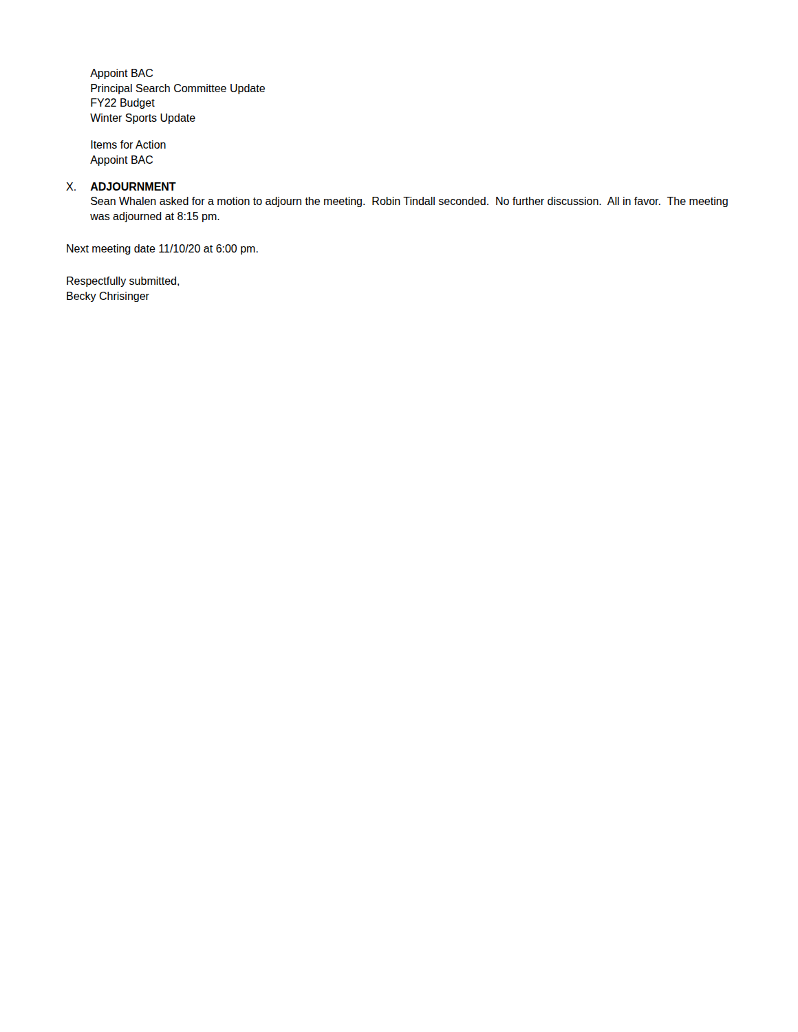Appoint BAC
Principal Search Committee Update
FY22 Budget
Winter Sports Update
Items for Action
Appoint BAC
X. ADJOURNMENT
Sean Whalen asked for a motion to adjourn the meeting. Robin Tindall seconded. No further discussion. All in favor. The meeting was adjourned at 8:15 pm.
Next meeting date 11/10/20 at 6:00 pm.
Respectfully submitted,
Becky Chrisinger